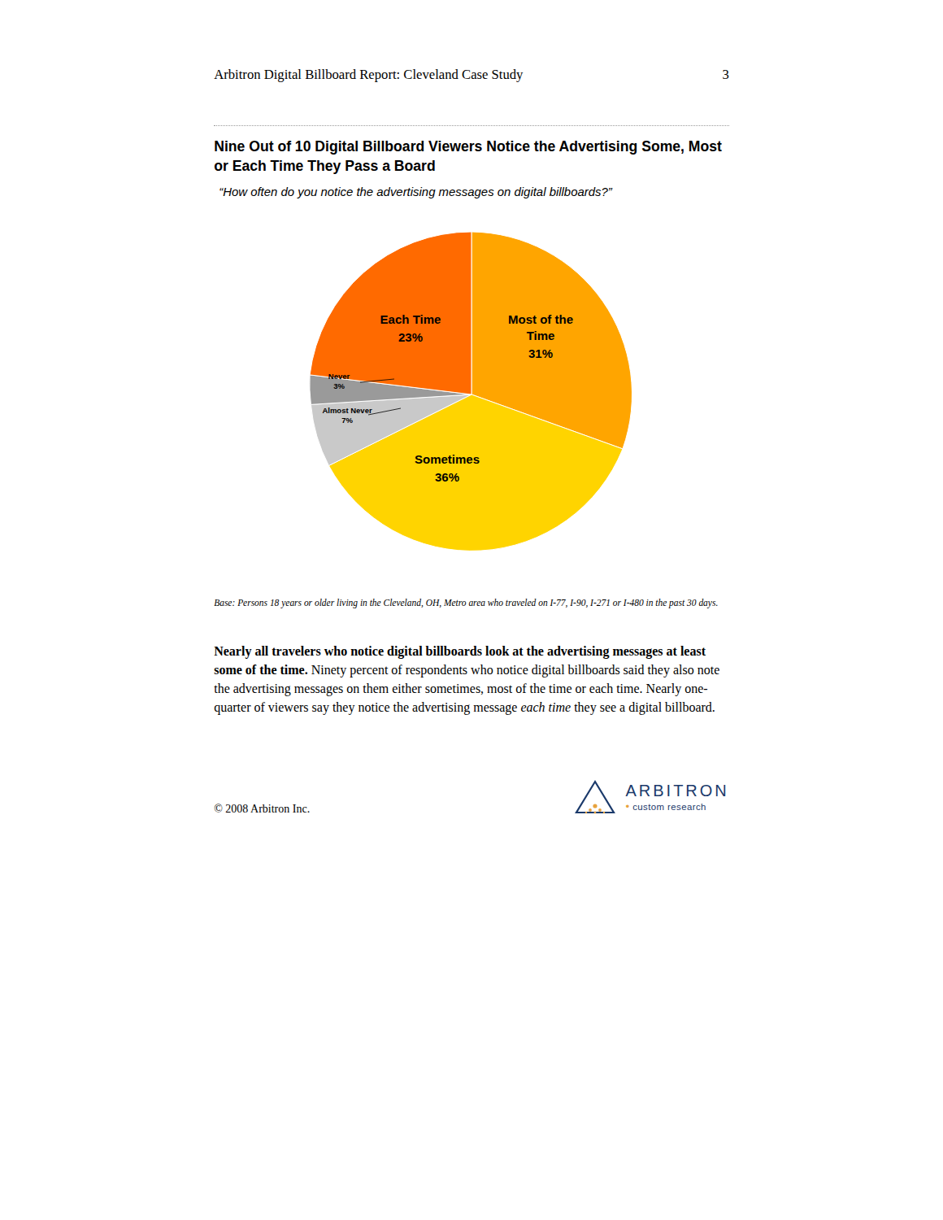Arbitron Digital Billboard Report: Cleveland Case Study
3
Nine Out of 10 Digital Billboard Viewers Notice the Advertising Some, Most or Each Time They Pass a Board
“How often do you notice the advertising messages on digital billboards?”
Most of the Time 31% Sometimes 36% Each Time 23% Never 3% Almost Never 7%
Base: Persons 18 years or older living in the Cleveland, OH, Metro area who traveled on I-77, I-90, I-271 or I-480 in the past 30 days.
Nearly all travelers who notice digital billboards look at the advertising messages at least some of the time. Ninety percent of respondents who notice digital billboards said they also note the advertising messages on them either sometimes, most of the time or each time. Nearly one-quarter of viewers say they notice the advertising message each time they see a digital billboard.
© 2008 Arbitron Inc.
ARBITRON
• custom research